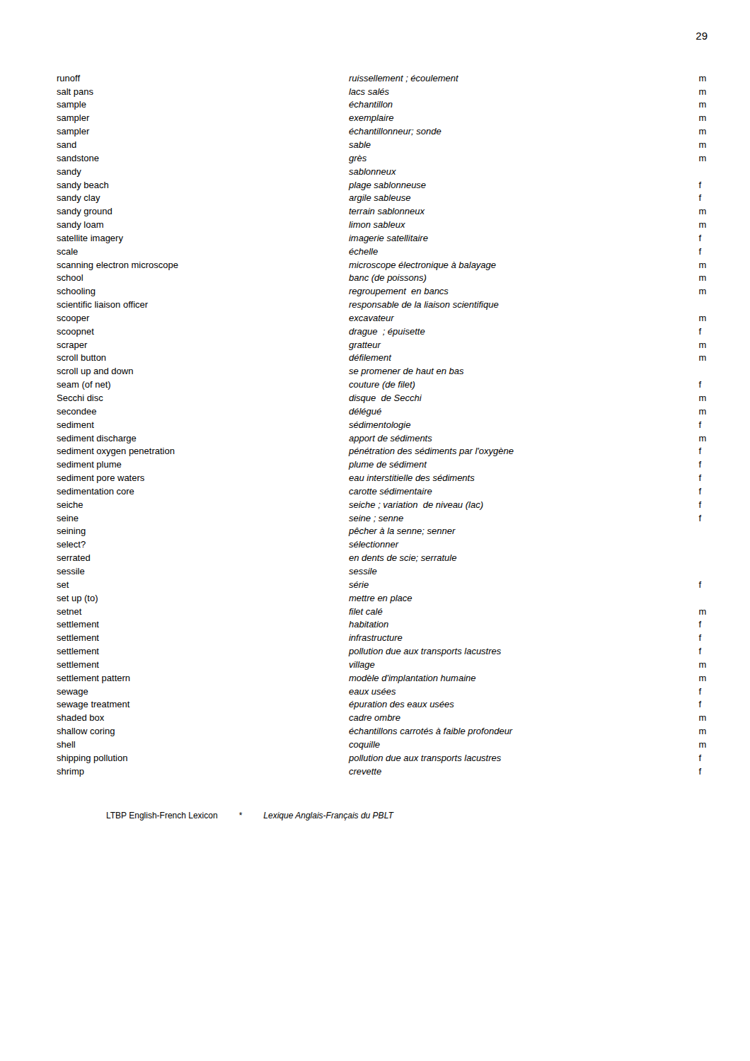29
| runoff | ruissellement ; écoulement | m |
| salt pans | lacs salés | m |
| sample | échantillon | m |
| sampler | exemplaire | m |
| sampler | échantillonneur; sonde | m |
| sand | sable | m |
| sandstone | grès | m |
| sandy | sablonneux | |
| sandy beach | plage sablonneuse | f |
| sandy clay | argile sableuse | f |
| sandy ground | terrain sablonneux | m |
| sandy loam | limon sableux | m |
| satellite imagery | imagerie satellitaire | f |
| scale | échelle | f |
| scanning electron microscope | microscope électronique à balayage | m |
| school | banc (de poissons) | m |
| schooling | regroupement en bancs | m |
| scientific liaison officer | responsable de la liaison scientifique | |
| scooper | excavateur | m |
| scoopnet | drague ; épuisette | f |
| scraper | gratteur | m |
| scroll button | défilement | m |
| scroll up and down | se promener de haut en bas | |
| seam (of net) | couture (de filet) | f |
| Secchi disc | disque de Secchi | m |
| secondee | délégué | m |
| sediment | sédimentologie | f |
| sediment discharge | apport de sédiments | m |
| sediment oxygen penetration | pénétration des sédiments par l'oxygène | f |
| sediment plume | plume de sédiment | f |
| sediment pore waters | eau interstitielle des sédiments | f |
| sedimentation core | carotte sédimentaire | f |
| seiche | seiche ; variation de niveau (lac) | f |
| seine | seine ; senne | f |
| seining | pêcher à la senne; senner | |
| select? | sélectionner | |
| serrated | en dents de scie; serratule | |
| sessile | sessile | |
| set | série | f |
| set up (to) | mettre en place | |
| setnet | filet calé | m |
| settlement | habitation | f |
| settlement | infrastructure | f |
| settlement | pollution due aux transports lacustres | f |
| settlement | village | m |
| settlement pattern | modèle d'implantation humaine | m |
| sewage | eaux usées | f |
| sewage treatment | épuration des eaux usées | f |
| shaded box | cadre ombre | m |
| shallow coring | échantillons carrotés à faible profondeur | m |
| shell | coquille | m |
| shipping pollution | pollution due aux transports lacustres | f |
| shrimp | crevette | f |
LTBP English-French Lexicon*Lexique Anglais-Français du PBLT